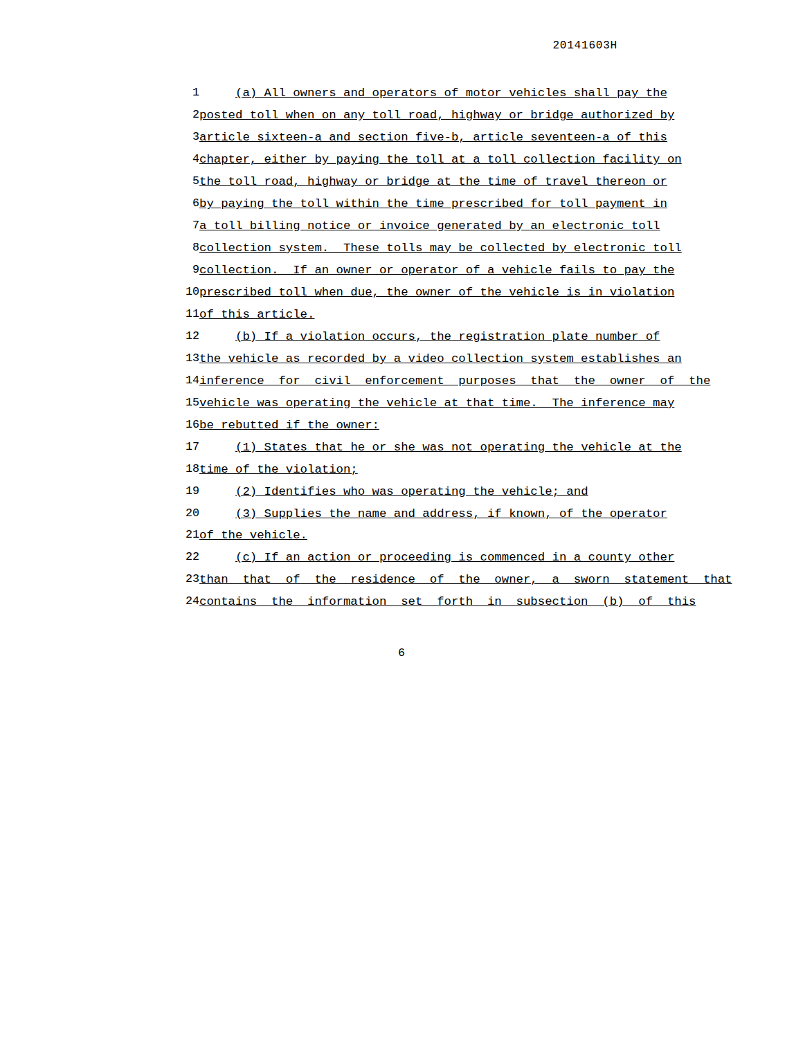20141603H
| 1 | (a) All owners and operators of motor vehicles shall pay the |
| 2 | posted toll when on any toll road, highway or bridge authorized by |
| 3 | article sixteen-a and section five-b, article seventeen-a of this |
| 4 | chapter, either by paying the toll at a toll collection facility on |
| 5 | the toll road, highway or bridge at the time of travel thereon or |
| 6 | by paying the toll within the time prescribed for toll payment in |
| 7 | a toll billing notice or invoice generated by an electronic toll |
| 8 | collection system. These tolls may be collected by electronic toll |
| 9 | collection. If an owner or operator of a vehicle fails to pay the |
| 10 | prescribed toll when due, the owner of the vehicle is in violation |
| 11 | of this article. |
| 12 | (b) If a violation occurs, the registration plate number of |
| 13 | the vehicle as recorded by a video collection system establishes an |
| 14 | inference for civil enforcement purposes that the owner of the |
| 15 | vehicle was operating the vehicle at that time. The inference may |
| 16 | be rebutted if the owner: |
| 17 | (1) States that he or she was not operating the vehicle at the |
| 18 | time of the violation; |
| 19 | (2) Identifies who was operating the vehicle; and |
| 20 | (3) Supplies the name and address, if known, of the operator |
| 21 | of the vehicle. |
| 22 | (c) If an action or proceeding is commenced in a county other |
| 23 | than that of the residence of the owner, a sworn statement that |
| 24 | contains the information set forth in subsection (b) of this |
6